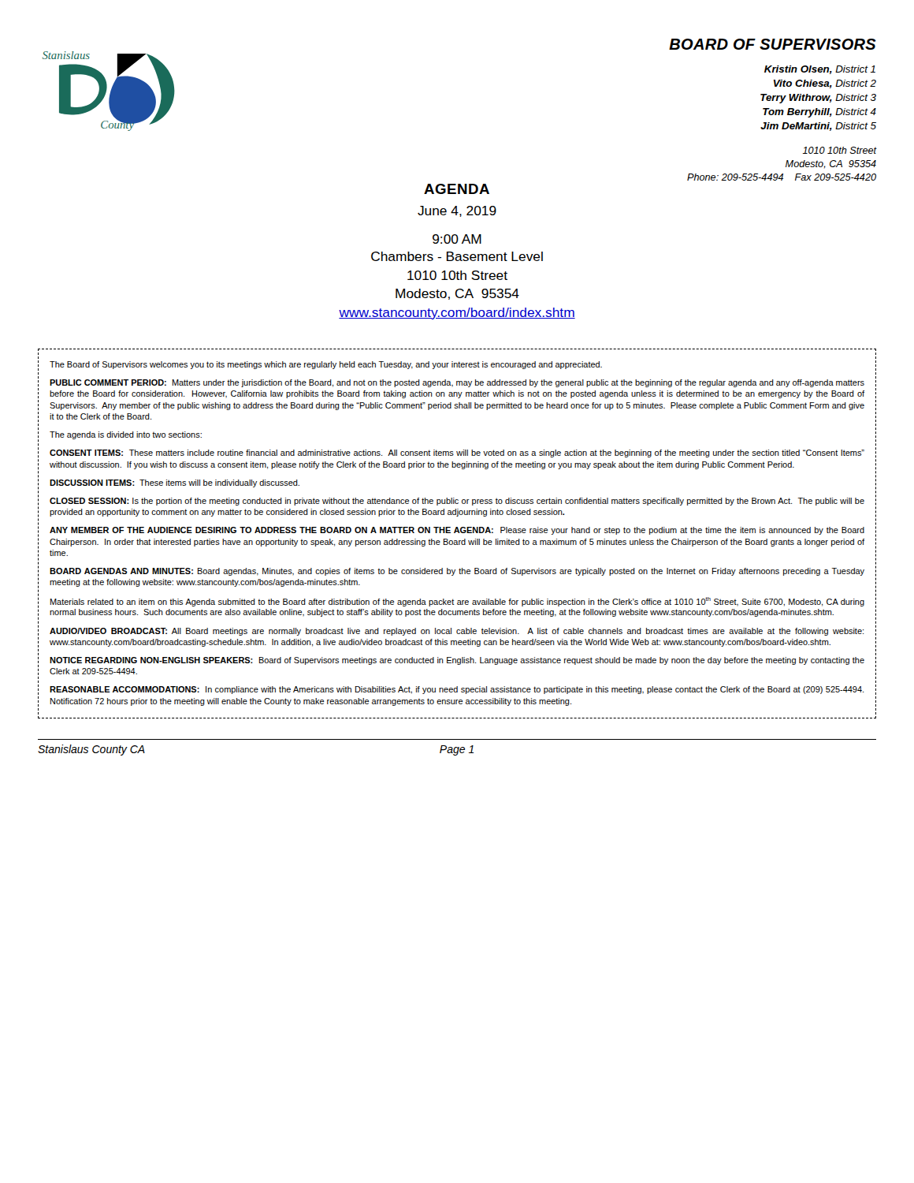Stanislaus County
BOARD OF SUPERVISORS
Kristin Olsen, District 1
Vito Chiesa, District 2
Terry Withrow, District 3
Tom Berryhill, District 4
Jim DeMartini, District 5
1010 10th Street
Modesto, CA 95354
Phone: 209-525-4494 Fax 209-525-4420
AGENDA
June 4, 2019
9:00 AM
Chambers - Basement Level
1010 10th Street
Modesto, CA 95354
www.stancounty.com/board/index.shtm
The Board of Supervisors welcomes you to its meetings which are regularly held each Tuesday, and your interest is encouraged and appreciated.
PUBLIC COMMENT PERIOD: Matters under the jurisdiction of the Board, and not on the posted agenda, may be addressed by the general public at the beginning of the regular agenda and any off-agenda matters before the Board for consideration. However, California law prohibits the Board from taking action on any matter which is not on the posted agenda unless it is determined to be an emergency by the Board of Supervisors. Any member of the public wishing to address the Board during the “Public Comment” period shall be permitted to be heard once for up to 5 minutes. Please complete a Public Comment Form and give it to the Clerk of the Board.
The agenda is divided into two sections:
CONSENT ITEMS: These matters include routine financial and administrative actions. All consent items will be voted on as a single action at the beginning of the meeting under the section titled “Consent Items” without discussion. If you wish to discuss a consent item, please notify the Clerk of the Board prior to the beginning of the meeting or you may speak about the item during Public Comment Period.
DISCUSSION ITEMS: These items will be individually discussed.
CLOSED SESSION: Is the portion of the meeting conducted in private without the attendance of the public or press to discuss certain confidential matters specifically permitted by the Brown Act. The public will be provided an opportunity to comment on any matter to be considered in closed session prior to the Board adjourning into closed session.
ANY MEMBER OF THE AUDIENCE DESIRING TO ADDRESS THE BOARD ON A MATTER ON THE AGENDA: Please raise your hand or step to the podium at the time the item is announced by the Board Chairperson. In order that interested parties have an opportunity to speak, any person addressing the Board will be limited to a maximum of 5 minutes unless the Chairperson of the Board grants a longer period of time.
BOARD AGENDAS AND MINUTES: Board agendas, Minutes, and copies of items to be considered by the Board of Supervisors are typically posted on the Internet on Friday afternoons preceding a Tuesday meeting at the following website: www.stancounty.com/bos/agenda-minutes.shtm.
Materials related to an item on this Agenda submitted to the Board after distribution of the agenda packet are available for public inspection in the Clerk’s office at 1010 10th Street, Suite 6700, Modesto, CA during normal business hours. Such documents are also available online, subject to staff’s ability to post the documents before the meeting, at the following website www.stancounty.com/bos/agenda-minutes.shtm.
AUDIO/VIDEO BROADCAST: All Board meetings are normally broadcast live and replayed on local cable television. A list of cable channels and broadcast times are available at the following website: www.stancounty.com/board/broadcasting-schedule.shtm. In addition, a live audio/video broadcast of this meeting can be heard/seen via the World Wide Web at: www.stancounty.com/bos/board-video.shtm.
NOTICE REGARDING NON-ENGLISH SPEAKERS: Board of Supervisors meetings are conducted in English. Language assistance request should be made by noon the day before the meeting by contacting the Clerk at 209-525-4494.
REASONABLE ACCOMMODATIONS: In compliance with the Americans with Disabilities Act, if you need special assistance to participate in this meeting, please contact the Clerk of the Board at (209) 525-4494. Notification 72 hours prior to the meeting will enable the County to make reasonable arrangements to ensure accessibility to this meeting.
Stanislaus County CA
Page 1